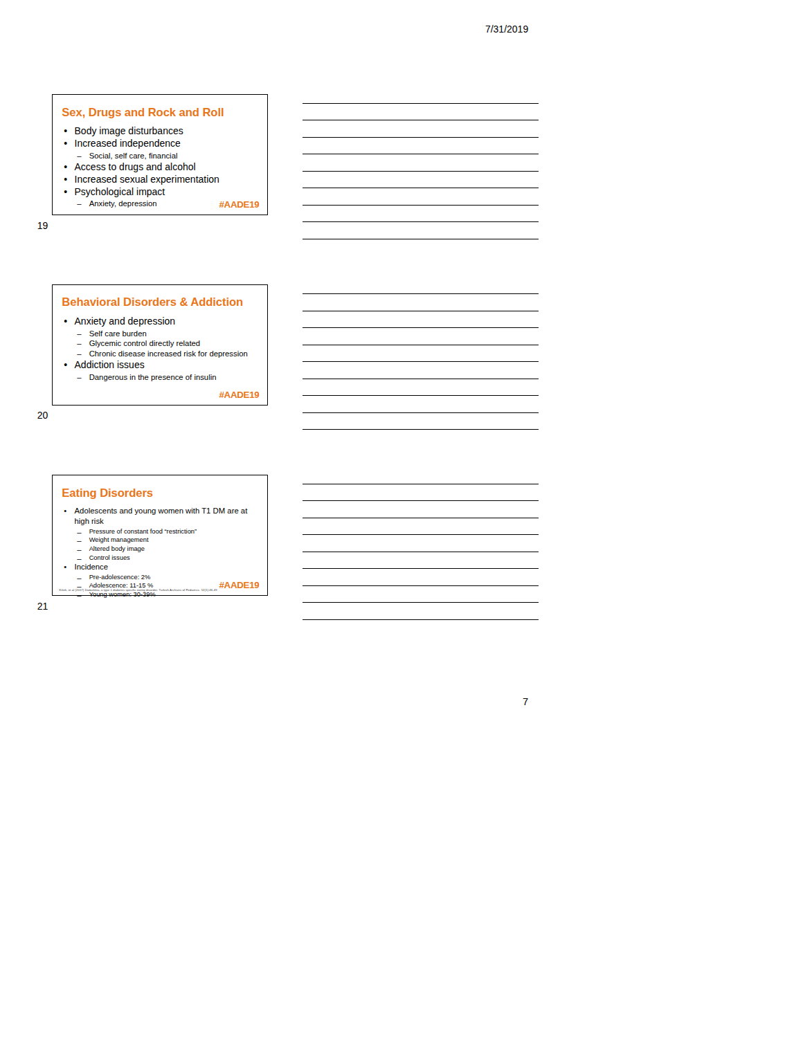7/31/2019
Sex, Drugs and Rock and Roll
Body image disturbances
Increased independence
Social, self care, financial
Access to drugs and alcohol
Increased sexual experimentation
Psychological impact
Anxiety, depression
#AADE19
19
Behavioral Disorders & Addiction
Anxiety and depression
Self care burden
Glycemic control directly related
Chronic disease increased risk for depression
Addiction issues
Dangerous in the presence of insulin
#AADE19
20
Eating Disorders
Adolescents and young women with T1 DM are at high risk
Pressure of constant food “restriction”
Weight management
Altered body image
Control issues
Incidence
Pre-adolescence: 2%
Adolescence: 11-15 %
Young women: 30-39%
#AADE19
Kilinli, et al (2017) Diabulimia, a type 1 diabetes specific eating disorder. Turkish Archives of Pediatrics. 52(1):46-49
21
7